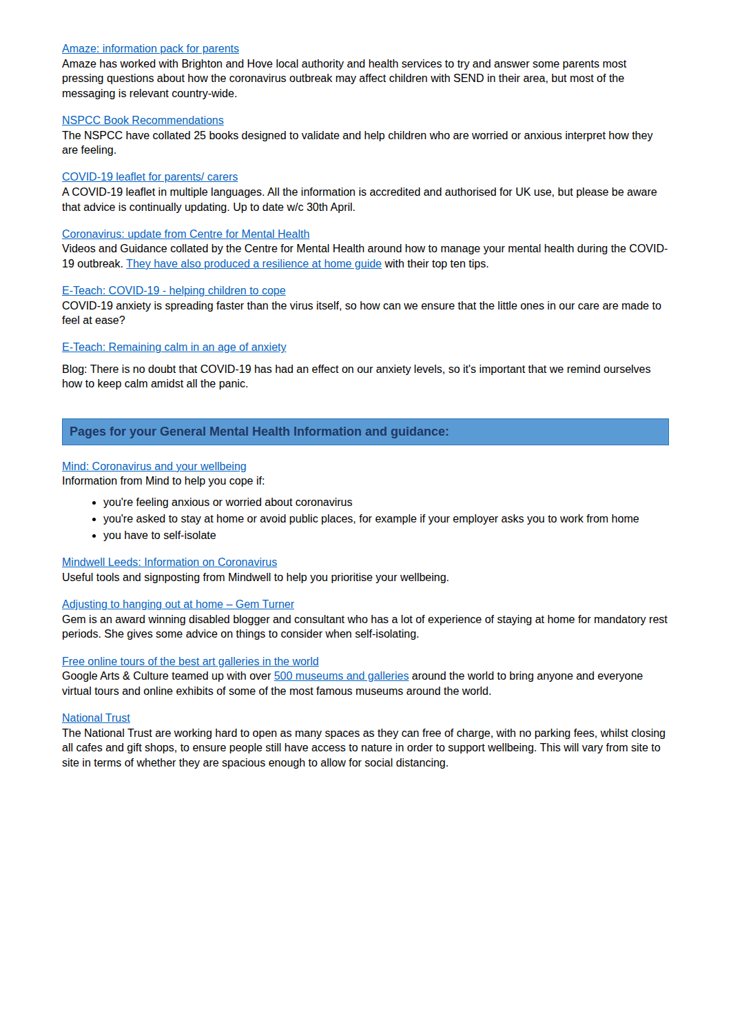Amaze: information pack for parents Amaze has worked with Brighton and Hove local authority and health services to try and answer some parents most pressing questions about how the coronavirus outbreak may affect children with SEND in their area, but most of the messaging is relevant country-wide.
NSPCC Book Recommendations The NSPCC have collated 25 books designed to validate and help children who are worried or anxious interpret how they are feeling.
COVID-19 leaflet for parents/ carers A COVID-19 leaflet in multiple languages. All the information is accredited and authorised for UK use, but please be aware that advice is continually updating. Up to date w/c 30th April.
Coronavirus: update from Centre for Mental Health Videos and Guidance collated by the Centre for Mental Health around how to manage your mental health during the COVID-19 outbreak. They have also produced a resilience at home guide with their top ten tips.
E-Teach: COVID-19 - helping children to cope COVID-19 anxiety is spreading faster than the virus itself, so how can we ensure that the little ones in our care are made to feel at ease?
E-Teach: Remaining calm in an age of anxiety
Blog: There is no doubt that COVID-19 has had an effect on our anxiety levels, so it's important that we remind ourselves how to keep calm amidst all the panic.
Pages for your General Mental Health Information and guidance:
Mind: Coronavirus and your wellbeing Information from Mind to help you cope if:
you're feeling anxious or worried about coronavirus
you're asked to stay at home or avoid public places, for example if your employer asks you to work from home
you have to self-isolate
Mindwell Leeds: Information on Coronavirus Useful tools and signposting from Mindwell to help you prioritise your wellbeing.
Adjusting to hanging out at home – Gem Turner Gem is an award winning disabled blogger and consultant who has a lot of experience of staying at home for mandatory rest periods. She gives some advice on things to consider when self-isolating.
Free online tours of the best art galleries in the world Google Arts & Culture teamed up with over 500 museums and galleries around the world to bring anyone and everyone virtual tours and online exhibits of some of the most famous museums around the world.
National Trust The National Trust are working hard to open as many spaces as they can free of charge, with no parking fees, whilst closing all cafes and gift shops, to ensure people still have access to nature in order to support wellbeing. This will vary from site to site in terms of whether they are spacious enough to allow for social distancing.